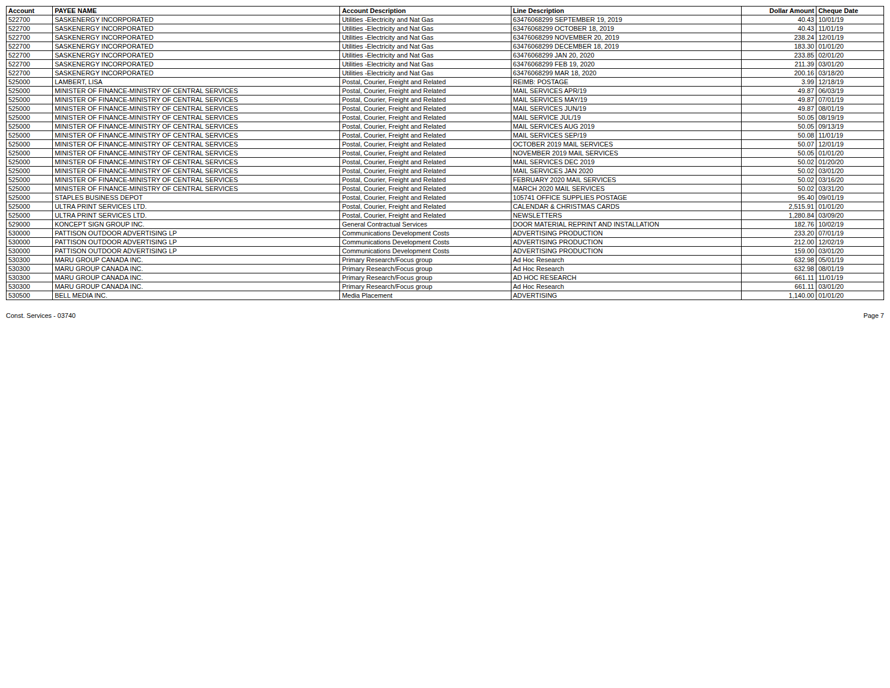| Account | PAYEE NAME | Account Description | Line Description | Dollar Amount | Cheque Date |
| --- | --- | --- | --- | --- | --- |
| 522700 | SASKENERGY INCORPORATED | Utilities -Electricity and Nat Gas | 63476068299 SEPTEMBER 19, 2019 | 40.43 | 10/01/19 |
| 522700 | SASKENERGY INCORPORATED | Utilities -Electricity and Nat Gas | 63476068299 OCTOBER 18, 2019 | 40.43 | 11/01/19 |
| 522700 | SASKENERGY INCORPORATED | Utilities -Electricity and Nat Gas | 63476068299 NOVEMBER 20, 2019 | 238.24 | 12/01/19 |
| 522700 | SASKENERGY INCORPORATED | Utilities -Electricity and Nat Gas | 63476068299 DECEMBER 18, 2019 | 183.30 | 01/01/20 |
| 522700 | SASKENERGY INCORPORATED | Utilities -Electricity and Nat Gas | 63476068299 JAN 20, 2020 | 233.85 | 02/01/20 |
| 522700 | SASKENERGY INCORPORATED | Utilities -Electricity and Nat Gas | 63476068299 FEB 19, 2020 | 211.39 | 03/01/20 |
| 522700 | SASKENERGY INCORPORATED | Utilities -Electricity and Nat Gas | 63476068299 MAR 18, 2020 | 200.16 | 03/18/20 |
| 525000 | LAMBERT, LISA | Postal, Courier, Freight and Related | REIMB: POSTAGE | 3.99 | 12/18/19 |
| 525000 | MINISTER OF FINANCE-MINISTRY OF CENTRAL SERVICES | Postal, Courier, Freight and Related | MAIL SERVICES APR/19 | 49.87 | 06/03/19 |
| 525000 | MINISTER OF FINANCE-MINISTRY OF CENTRAL SERVICES | Postal, Courier, Freight and Related | MAIL SERVICES MAY/19 | 49.87 | 07/01/19 |
| 525000 | MINISTER OF FINANCE-MINISTRY OF CENTRAL SERVICES | Postal, Courier, Freight and Related | MAIL SERVICES JUN/19 | 49.87 | 08/01/19 |
| 525000 | MINISTER OF FINANCE-MINISTRY OF CENTRAL SERVICES | Postal, Courier, Freight and Related | MAIL SERVICE JUL/19 | 50.05 | 08/19/19 |
| 525000 | MINISTER OF FINANCE-MINISTRY OF CENTRAL SERVICES | Postal, Courier, Freight and Related | MAIL SERVICES AUG 2019 | 50.05 | 09/13/19 |
| 525000 | MINISTER OF FINANCE-MINISTRY OF CENTRAL SERVICES | Postal, Courier, Freight and Related | MAIL SERVICES SEP/19 | 50.08 | 11/01/19 |
| 525000 | MINISTER OF FINANCE-MINISTRY OF CENTRAL SERVICES | Postal, Courier, Freight and Related | OCTOBER 2019 MAIL SERVICES | 50.07 | 12/01/19 |
| 525000 | MINISTER OF FINANCE-MINISTRY OF CENTRAL SERVICES | Postal, Courier, Freight and Related | NOVEMBER 2019 MAIL SERVICES | 50.05 | 01/01/20 |
| 525000 | MINISTER OF FINANCE-MINISTRY OF CENTRAL SERVICES | Postal, Courier, Freight and Related | MAIL SERVICES DEC 2019 | 50.02 | 01/20/20 |
| 525000 | MINISTER OF FINANCE-MINISTRY OF CENTRAL SERVICES | Postal, Courier, Freight and Related | MAIL SERVICES JAN 2020 | 50.02 | 03/01/20 |
| 525000 | MINISTER OF FINANCE-MINISTRY OF CENTRAL SERVICES | Postal, Courier, Freight and Related | FEBRUARY 2020 MAIL SERVICES | 50.02 | 03/16/20 |
| 525000 | MINISTER OF FINANCE-MINISTRY OF CENTRAL SERVICES | Postal, Courier, Freight and Related | MARCH 2020 MAIL SERVICES | 50.02 | 03/31/20 |
| 525000 | STAPLES BUSINESS DEPOT | Postal, Courier, Freight and Related | 105741 OFFICE SUPPLIES POSTAGE | 95.40 | 09/01/19 |
| 525000 | ULTRA PRINT SERVICES LTD. | Postal, Courier, Freight and Related | CALENDAR & CHRISTMAS CARDS | 2,515.91 | 01/01/20 |
| 525000 | ULTRA PRINT SERVICES LTD. | Postal, Courier, Freight and Related | NEWSLETTERS | 1,280.84 | 03/09/20 |
| 529000 | KONCEPT SIGN GROUP INC. | General Contractual Services | DOOR MATERIAL REPRINT AND INSTALLATION | 182.76 | 10/02/19 |
| 530000 | PATTISON OUTDOOR ADVERTISING LP | Communications Development Costs | ADVERTISING PRODUCTION | 233.20 | 07/01/19 |
| 530000 | PATTISON OUTDOOR ADVERTISING LP | Communications Development Costs | ADVERTISING PRODUCTION | 212.00 | 12/02/19 |
| 530000 | PATTISON OUTDOOR ADVERTISING LP | Communications Development Costs | ADVERTISING PRODUCTION | 159.00 | 03/01/20 |
| 530300 | MARU GROUP CANADA INC. | Primary Research/Focus group | Ad Hoc Research | 632.98 | 05/01/19 |
| 530300 | MARU GROUP CANADA INC. | Primary Research/Focus group | Ad Hoc Research | 632.98 | 08/01/19 |
| 530300 | MARU GROUP CANADA INC. | Primary Research/Focus group | AD HOC RESEARCH | 661.11 | 11/01/19 |
| 530300 | MARU GROUP CANADA INC. | Primary Research/Focus group | Ad Hoc Research | 661.11 | 03/01/20 |
| 530500 | BELL MEDIA INC. | Media Placement | ADVERTISING | 1,140.00 | 01/01/20 |
Const. Services - 03740 Page 7